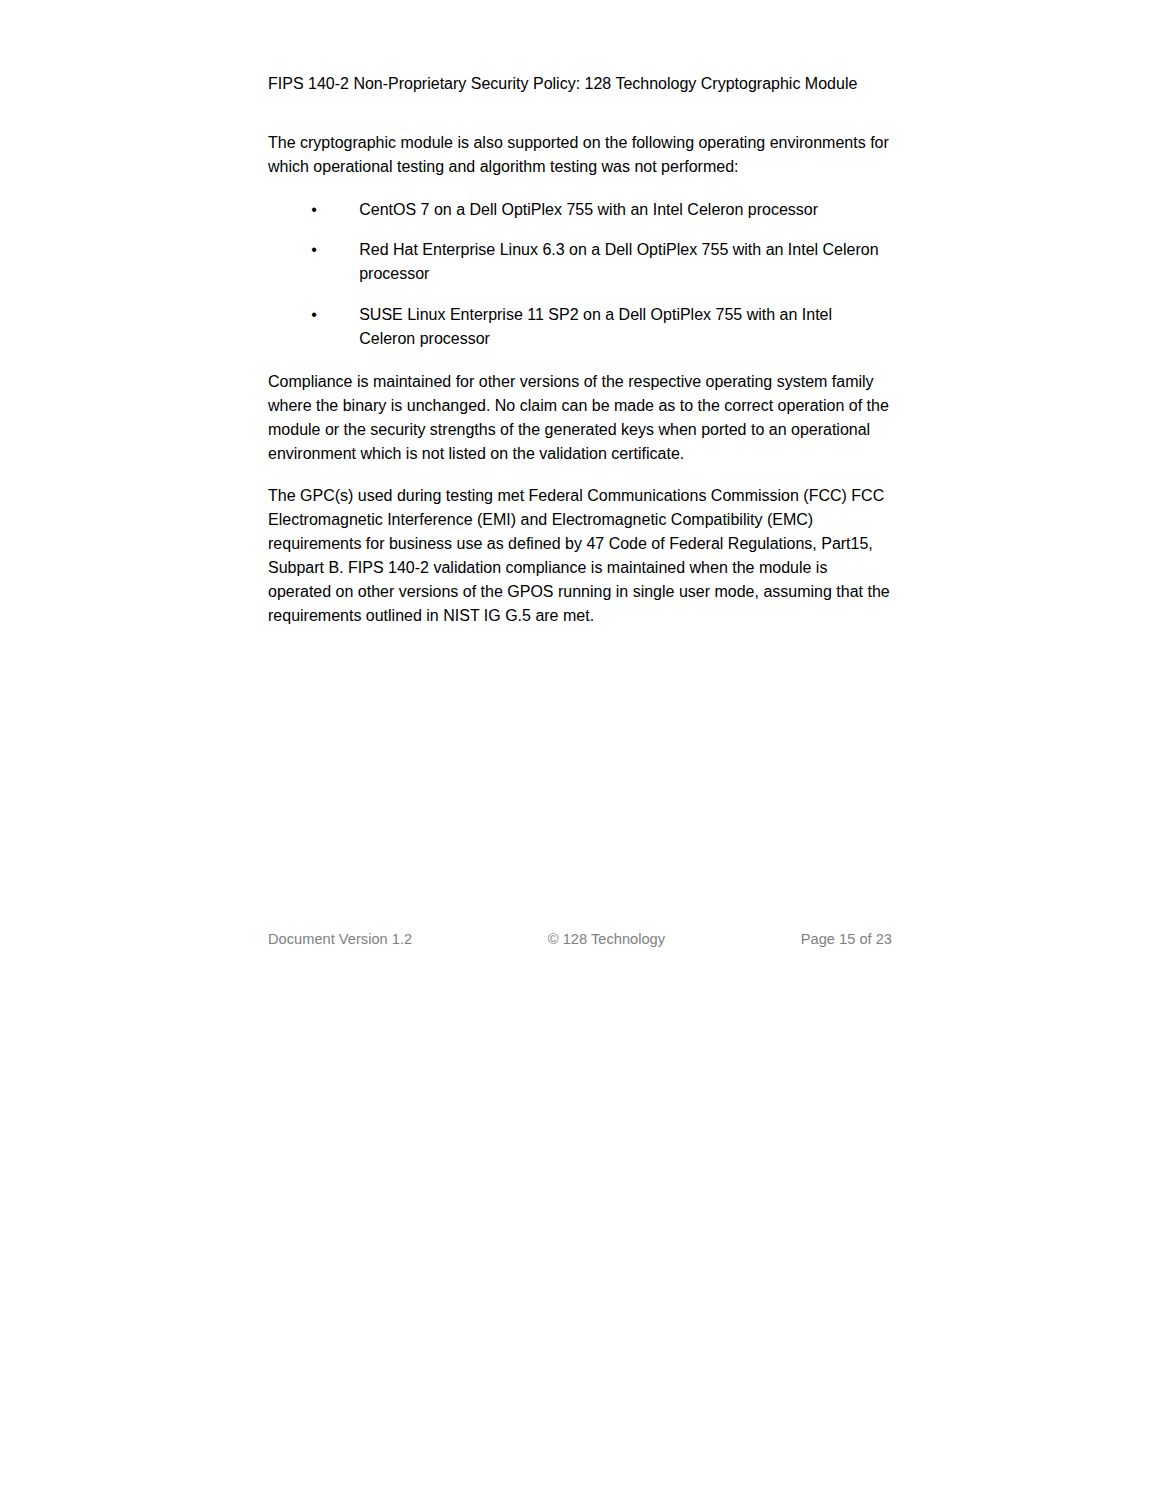FIPS 140-2 Non-Proprietary Security Policy: 128 Technology Cryptographic Module
The cryptographic module is also supported on the following operating environments for which operational testing and algorithm testing was not performed:
CentOS 7 on a Dell OptiPlex 755 with an Intel Celeron processor
Red Hat Enterprise Linux 6.3 on a Dell OptiPlex 755 with an Intel Celeron processor
SUSE Linux Enterprise 11 SP2 on a Dell OptiPlex 755 with an Intel Celeron processor
Compliance is maintained for other versions of the respective operating system family where the binary is unchanged. No claim can be made as to the correct operation of the module or the security strengths of the generated keys when ported to an operational environment which is not listed on the validation certificate.
The GPC(s) used during testing met Federal Communications Commission (FCC) FCC Electromagnetic Interference (EMI) and Electromagnetic Compatibility (EMC) requirements for business use as defined by 47 Code of Federal Regulations, Part15, Subpart B. FIPS 140-2 validation compliance is maintained when the module is operated on other versions of the GPOS running in single user mode, assuming that the requirements outlined in NIST IG G.5 are met.
Document Version 1.2 © 128 Technology Page 15 of 23